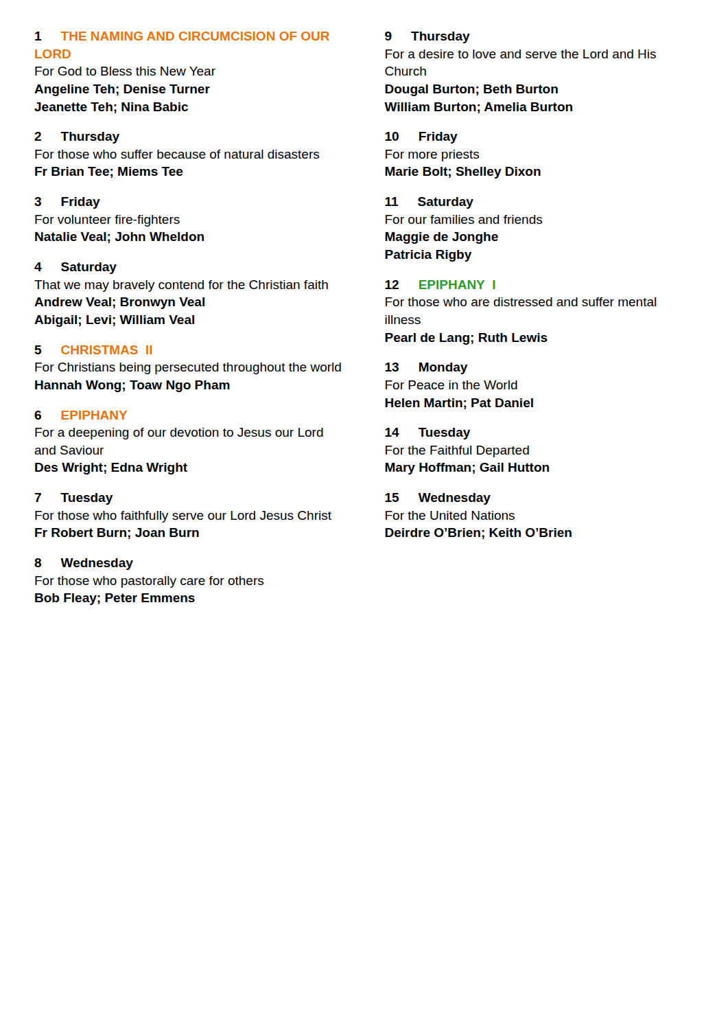1 THE NAMING AND CIRCUMCISION OF OUR LORD
For God to Bless this New Year
Angeline Teh; Denise Turner
Jeanette Teh; Nina Babic
2 Thursday
For those who suffer because of natural disasters
Fr Brian Tee; Miems Tee
3 Friday
For volunteer fire-fighters
Natalie Veal; John Wheldon
4 Saturday
That we may bravely contend for the Christian faith
Andrew Veal; Bronwyn Veal
Abigail; Levi; William Veal
5 CHRISTMAS II
For Christians being persecuted throughout the world
Hannah Wong; Toaw Ngo Pham
6 EPIPHANY
For a deepening of our devotion to Jesus our Lord and Saviour
Des Wright; Edna Wright
7 Tuesday
For those who faithfully serve our Lord Jesus Christ
Fr Robert Burn; Joan Burn
8 Wednesday
For those who pastorally care for others
Bob Fleay; Peter Emmens
9 Thursday
For a desire to love and serve the Lord and His Church
Dougal Burton; Beth Burton
William Burton; Amelia Burton
10 Friday
For more priests
Marie Bolt; Shelley Dixon
11 Saturday
For our families and friends
Maggie de Jonghe
Patricia Rigby
12 EPIPHANY I
For those who are distressed and suffer mental illness
Pearl de Lang; Ruth Lewis
13 Monday
For Peace in the World
Helen Martin; Pat Daniel
14 Tuesday
For the Faithful Departed
Mary Hoffman; Gail Hutton
15 Wednesday
For the United Nations
Deirdre O’Brien; Keith O’Brien